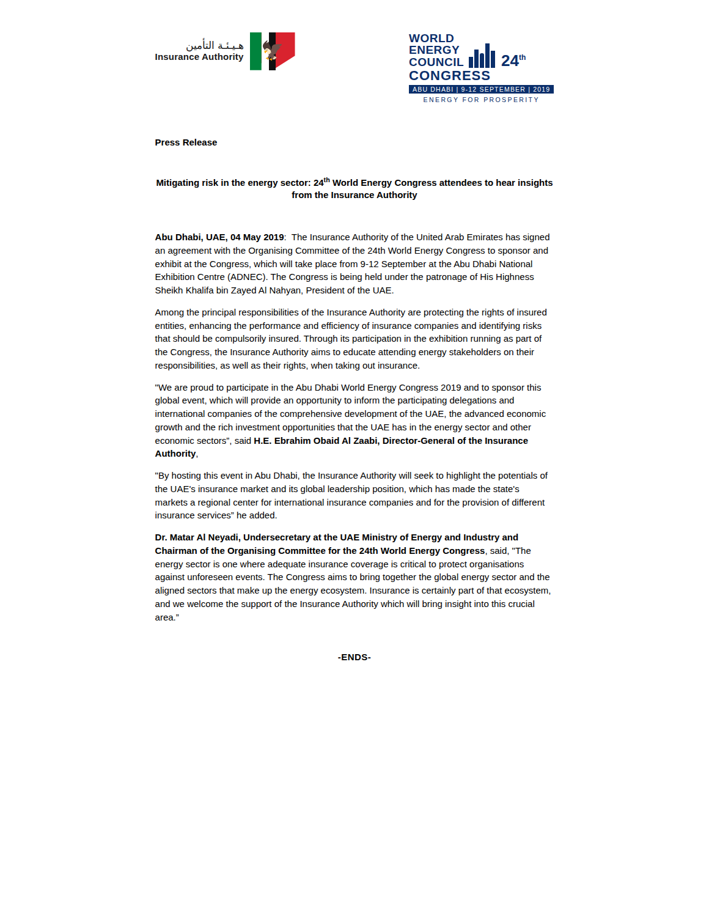هـيـئـة التأمين
Insurance Authority
🦅
World Energy Council
24th
Congress
Abu Dhabi | 9-12 September | 2019
Energy for Prosperity
Press Release
Mitigating risk in the energy sector: 24th World Energy Congress attendees to hear insights from the Insurance Authority
Abu Dhabi, UAE, 04 May 2019: The Insurance Authority of the United Arab Emirates has signed an agreement with the Organising Committee of the 24th World Energy Congress to sponsor and exhibit at the Congress, which will take place from 9-12 September at the Abu Dhabi National Exhibition Centre (ADNEC). The Congress is being held under the patronage of His Highness Sheikh Khalifa bin Zayed Al Nahyan, President of the UAE.
Among the principal responsibilities of the Insurance Authority are protecting the rights of insured entities, enhancing the performance and efficiency of insurance companies and identifying risks that should be compulsorily insured. Through its participation in the exhibition running as part of the Congress, the Insurance Authority aims to educate attending energy stakeholders on their responsibilities, as well as their rights, when taking out insurance.
"We are proud to participate in the Abu Dhabi World Energy Congress 2019 and to sponsor this global event, which will provide an opportunity to inform the participating delegations and international companies of the comprehensive development of the UAE, the advanced economic growth and the rich investment opportunities that the UAE has in the energy sector and other economic sectors”, said H.E. Ebrahim Obaid Al Zaabi, Director-General of the Insurance Authority,
"By hosting this event in Abu Dhabi, the Insurance Authority will seek to highlight the potentials of the UAE's insurance market and its global leadership position, which has made the state's markets a regional center for international insurance companies and for the provision of different insurance services” he added.
Dr. Matar Al Neyadi, Undersecretary at the UAE Ministry of Energy and Industry and Chairman of the Organising Committee for the 24th World Energy Congress, said, "The energy sector is one where adequate insurance coverage is critical to protect organisations against unforeseen events. The Congress aims to bring together the global energy sector and the aligned sectors that make up the energy ecosystem. Insurance is certainly part of that ecosystem, and we welcome the support of the Insurance Authority which will bring insight into this crucial area.”
-ENDS-